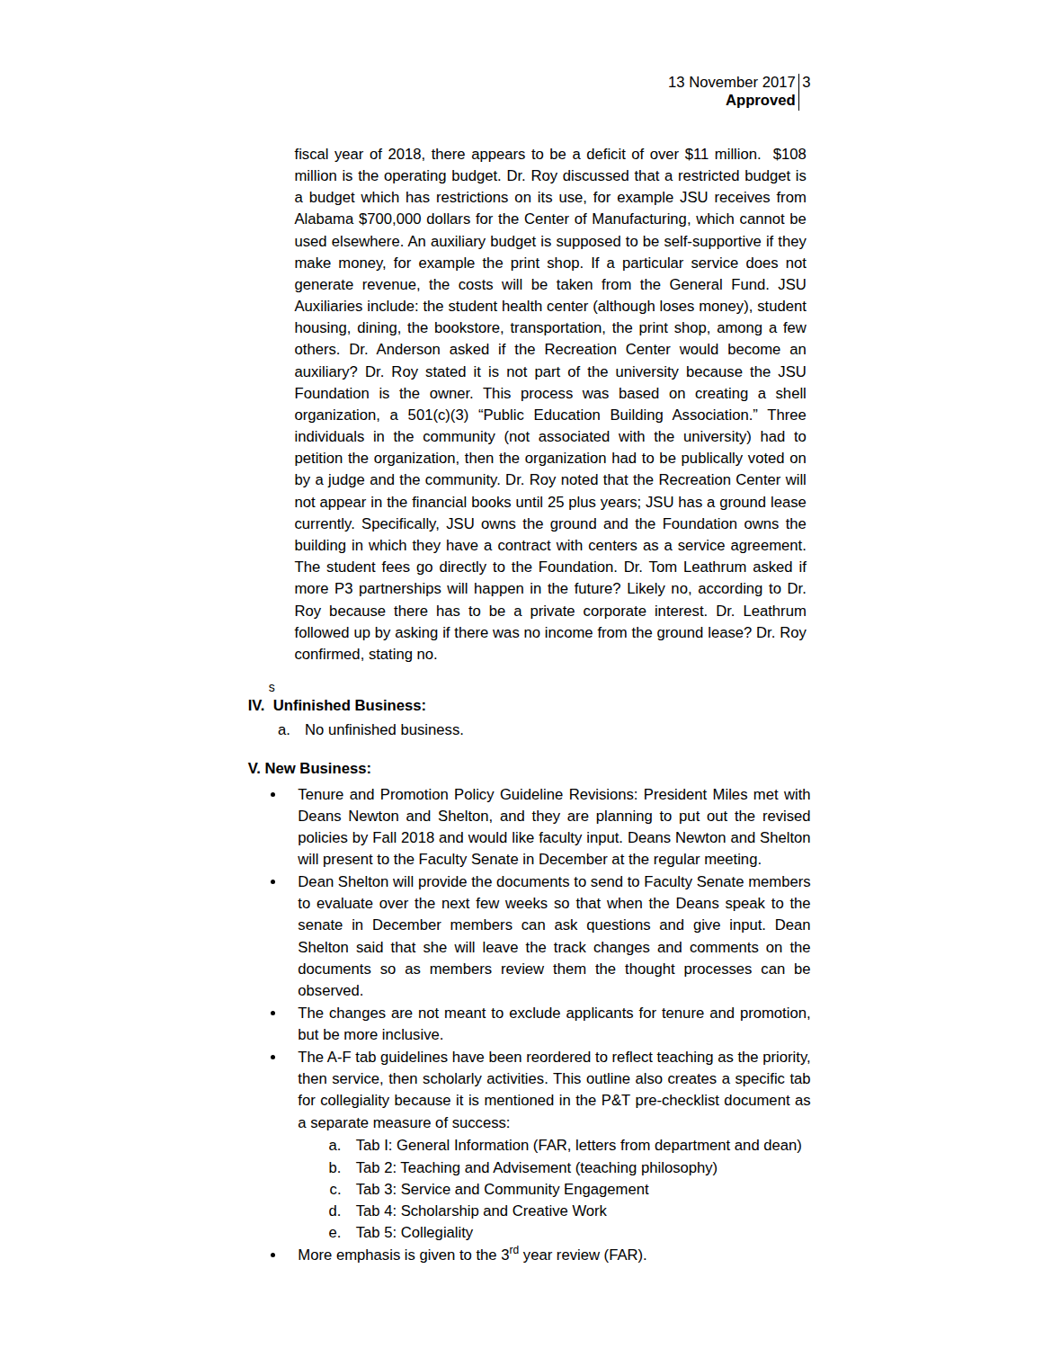13 November 2017
Approved
3
fiscal year of 2018, there appears to be a deficit of over $11 million. $108 million is the operating budget. Dr. Roy discussed that a restricted budget is a budget which has restrictions on its use, for example JSU receives from Alabama $700,000 dollars for the Center of Manufacturing, which cannot be used elsewhere. An auxiliary budget is supposed to be self-supportive if they make money, for example the print shop. If a particular service does not generate revenue, the costs will be taken from the General Fund. JSU Auxiliaries include: the student health center (although loses money), student housing, dining, the bookstore, transportation, the print shop, among a few others. Dr. Anderson asked if the Recreation Center would become an auxiliary? Dr. Roy stated it is not part of the university because the JSU Foundation is the owner. This process was based on creating a shell organization, a 501(c)(3) “Public Education Building Association.” Three individuals in the community (not associated with the university) had to petition the organization, then the organization had to be publically voted on by a judge and the community. Dr. Roy noted that the Recreation Center will not appear in the financial books until 25 plus years; JSU has a ground lease currently. Specifically, JSU owns the ground and the Foundation owns the building in which they have a contract with centers as a service agreement. The student fees go directly to the Foundation. Dr. Tom Leathrum asked if more P3 partnerships will happen in the future? Likely no, according to Dr. Roy because there has to be a private corporate interest. Dr. Leathrum followed up by asking if there was no income from the ground lease? Dr. Roy confirmed, stating no.
s
IV. Unfinished Business:
No unfinished business.
V. New Business:
Tenure and Promotion Policy Guideline Revisions: President Miles met with Deans Newton and Shelton, and they are planning to put out the revised policies by Fall 2018 and would like faculty input. Deans Newton and Shelton will present to the Faculty Senate in December at the regular meeting.
Dean Shelton will provide the documents to send to Faculty Senate members to evaluate over the next few weeks so that when the Deans speak to the senate in December members can ask questions and give input. Dean Shelton said that she will leave the track changes and comments on the documents so as members review them the thought processes can be observed.
The changes are not meant to exclude applicants for tenure and promotion, but be more inclusive.
The A-F tab guidelines have been reordered to reflect teaching as the priority, then service, then scholarly activities. This outline also creates a specific tab for collegiality because it is mentioned in the P&T pre-checklist document as a separate measure of success:
Tab I: General Information (FAR, letters from department and dean)
Tab 2: Teaching and Advisement (teaching philosophy)
Tab 3: Service and Community Engagement
Tab 4: Scholarship and Creative Work
Tab 5: Collegiality
More emphasis is given to the 3rd year review (FAR).